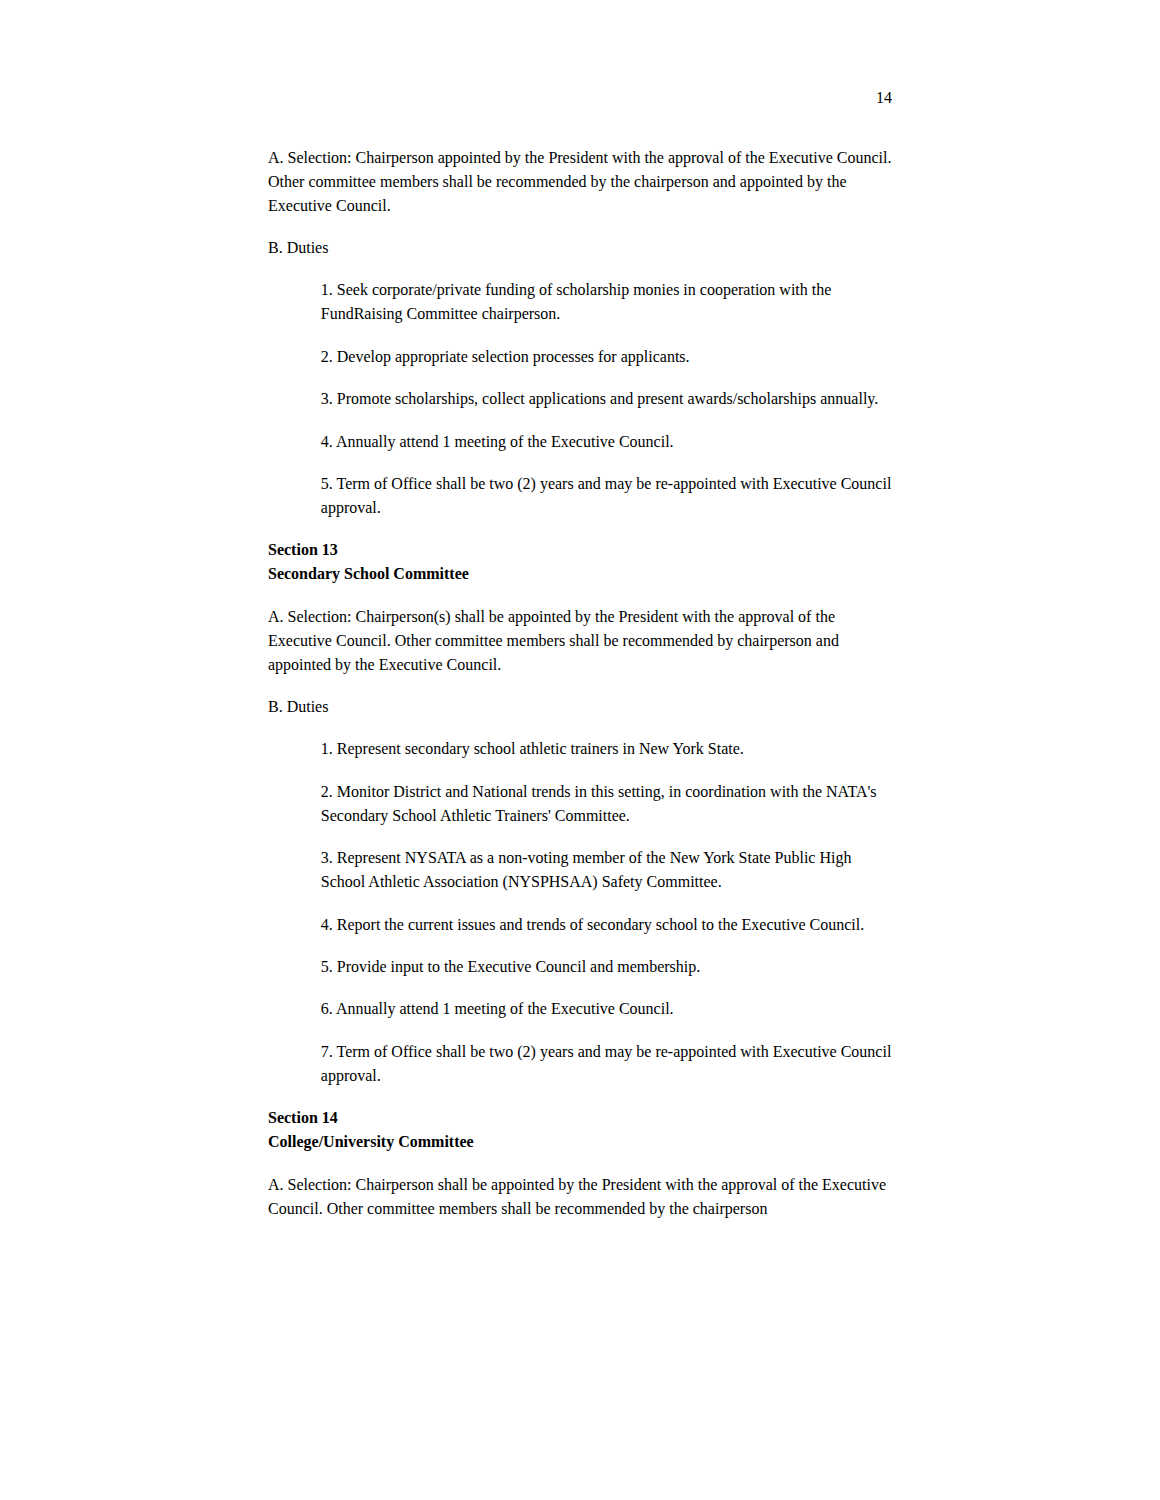14
A. Selection: Chairperson appointed by the President with the approval of the Executive Council. Other committee members shall be recommended by the chairperson and appointed by the Executive Council.
B. Duties
1. Seek corporate/private funding of scholarship monies in cooperation with the FundRaising Committee chairperson.
2. Develop appropriate selection processes for applicants.
3. Promote scholarships, collect applications and present awards/scholarships annually.
4. Annually attend 1 meeting of the Executive Council.
5. Term of Office shall be two (2) years and may be re-appointed with Executive Council approval.
Section 13
Secondary School Committee
A. Selection: Chairperson(s) shall be appointed by the President with the approval of the Executive Council. Other committee members shall be recommended by chairperson and appointed by the Executive Council.
B. Duties
1. Represent secondary school athletic trainers in New York State.
2. Monitor District and National trends in this setting, in coordination with the NATA's Secondary School Athletic Trainers' Committee.
3. Represent NYSATA as a non-voting member of the New York State Public High School Athletic Association (NYSPHSAA) Safety Committee.
4. Report the current issues and trends of secondary school to the Executive Council.
5. Provide input to the Executive Council and membership.
6. Annually attend 1 meeting of the Executive Council.
7. Term of Office shall be two (2) years and may be re-appointed with Executive Council approval.
Section 14
College/University Committee
A. Selection: Chairperson shall be appointed by the President with the approval of the Executive Council. Other committee members shall be recommended by the chairperson